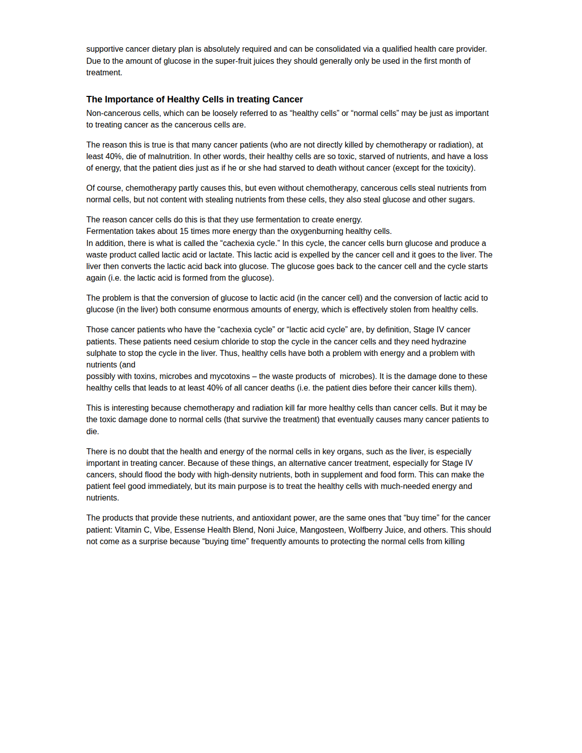supportive cancer dietary plan is absolutely required and can be consolidated via a qualified health care provider. Due to the amount of glucose in the super-fruit juices they should generally only be used in the first month of treatment.
The Importance of Healthy Cells in treating Cancer
Non-cancerous cells, which can be loosely referred to as “healthy cells” or “normal cells” may be just as important to treating cancer as the cancerous cells are.
The reason this is true is that many cancer patients (who are not directly killed by chemotherapy or radiation), at least 40%, die of malnutrition. In other words, their healthy cells are so toxic, starved of nutrients, and have a loss of energy, that the patient dies just as if he or she had starved to death without cancer (except for the toxicity).
Of course, chemotherapy partly causes this, but even without chemotherapy, cancerous cells steal nutrients from normal cells, but not content with stealing nutrients from these cells, they also steal glucose and other sugars.
The reason cancer cells do this is that they use fermentation to create energy.
Fermentation takes about 15 times more energy than the oxygenburning healthy cells.
In addition, there is what is called the “cachexia cycle.” In this cycle, the cancer cells burn glucose and produce a waste product called lactic acid or lactate. This lactic acid is expelled by the cancer cell and it goes to the liver. The liver then converts the lactic acid back into glucose. The glucose goes back to the cancer cell and the cycle starts again (i.e. the lactic acid is formed from the glucose).
The problem is that the conversion of glucose to lactic acid (in the cancer cell) and the conversion of lactic acid to glucose (in the liver) both consume enormous amounts of energy, which is effectively stolen from healthy cells.
Those cancer patients who have the “cachexia cycle” or “lactic acid cycle” are, by definition, Stage IV cancer patients. These patients need cesium chloride to stop the cycle in the cancer cells and they need hydrazine sulphate to stop the cycle in the liver. Thus, healthy cells have both a problem with energy and a problem with nutrients (and
possibly with toxins, microbes and mycotoxins – the waste products of microbes). It is the damage done to these healthy cells that leads to at least 40% of all cancer deaths (i.e. the patient dies before their cancer kills them).
This is interesting because chemotherapy and radiation kill far more healthy cells than cancer cells. But it may be the toxic damage done to normal cells (that survive the treatment) that eventually causes many cancer patients to die.
There is no doubt that the health and energy of the normal cells in key organs, such as the liver, is especially important in treating cancer. Because of these things, an alternative cancer treatment, especially for Stage IV cancers, should flood the body with high-density nutrients, both in supplement and food form. This can make the patient feel good immediately, but its main purpose is to treat the healthy cells with much-needed energy and nutrients.
The products that provide these nutrients, and antioxidant power, are the same ones that “buy time” for the cancer patient: Vitamin C, Vibe, Essense Health Blend, Noni Juice, Mangosteen, Wolfberry Juice, and others. This should not come as a surprise because “buying time” frequently amounts to protecting the normal cells from killing